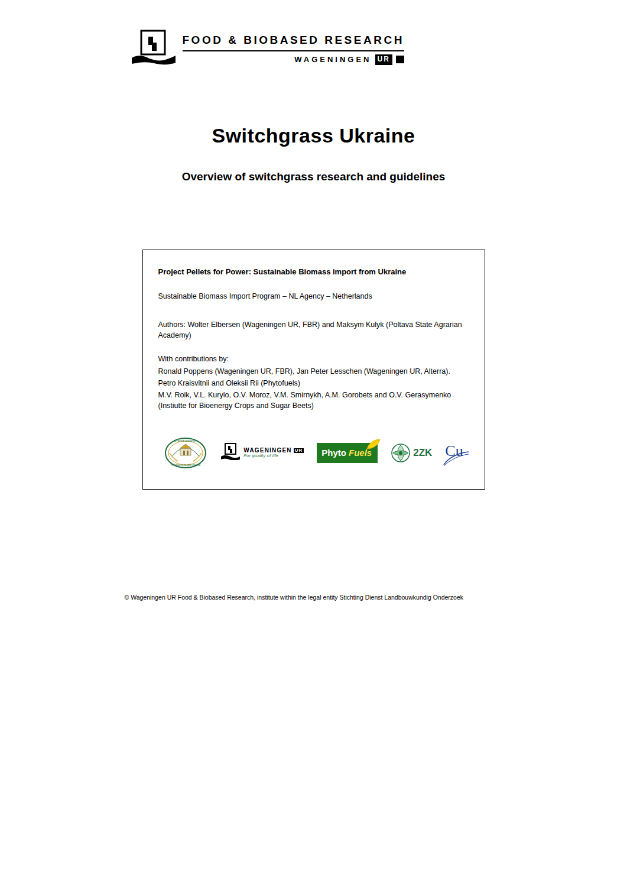FOOD & BIOBASED RESEARCH
WAGENINGEN UR
Switchgrass Ukraine
Overview of switchgrass research and guidelines
Project Pellets for Power: Sustainable Biomass import from Ukraine
Sustainable Biomass Import Program – NL Agency – Netherlands
Authors: Wolter Elbersen (Wageningen UR, FBR) and Maksym Kulyk (Poltava State Agrarian Academy)
With contributions by:
Ronald Poppens (Wageningen UR, FBR), Jan Peter Lesschen (Wageningen UR, Alterra).
Petro Kraisvitnii and Oleksii Rii (Phytofuels)
M.V. Roik, V.L. Kurylo, O.V. Moroz, V.M. Smirnykh, A.M. Gorobets and O.V. Gerasymenko (Instiutte for Bioenergy Crops and Sugar Beets)
ПОЛТАВСЬКА ДЕРЖАВНА АГРАРНА АКАДЕМІЯ
WAGENINGEN UR
For quality of life
Phyto Fuels
2ZK
Cu
© Wageningen UR Food & Biobased Research, institute within the legal entity Stichting Dienst Landbouwkundig Onderzoek